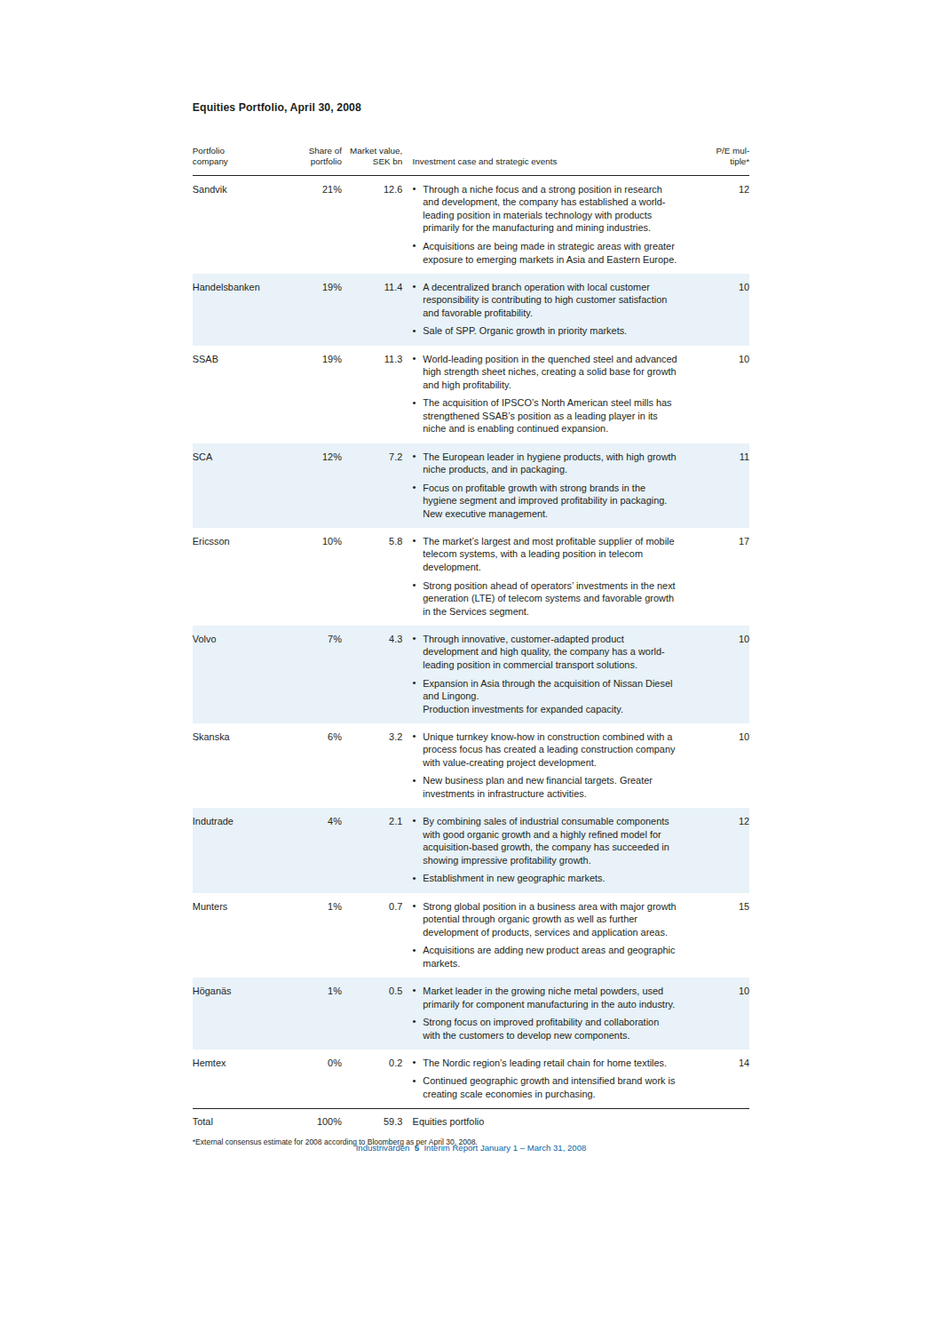Equities Portfolio, April 30, 2008
| Portfolio company | Share of portfolio | Market value, SEK bn | Investment case and strategic events | P/E mul- tiple* |
| --- | --- | --- | --- | --- |
| Sandvik | 21% | 12.6 | Through a niche focus and a strong position in research and development, the company has established a world-leading position in materials technology with products primarily for the manufacturing and mining industries. Acquisitions are being made in strategic areas with greater exposure to emerging markets in Asia and Eastern Europe. | 12 |
| Handelsbanken | 19% | 11.4 | A decentralized branch operation with local customer responsibility is contributing to high customer satisfaction and favorable profitability. Sale of SPP. Organic growth in priority markets. | 10 |
| SSAB | 19% | 11.3 | World-leading position in the quenched steel and advanced high strength sheet niches, creating a solid base for growth and high profitability. The acquisition of IPSCO’s North American steel mills has strengthened SSAB’s position as a leading player in its niche and is enabling continued expansion. | 10 |
| SCA | 12% | 7.2 | The European leader in hygiene products, with high growth niche products, and in packaging. Focus on profitable growth with strong brands in the hygiene segment and improved profitability in packaging. New executive management. | 11 |
| Ericsson | 10% | 5.8 | The market’s largest and most profitable supplier of mobile telecom systems, with a leading position in telecom development. Strong position ahead of operators’ investments in the next generation (LTE) of telecom systems and favorable growth in the Services segment. | 17 |
| Volvo | 7% | 4.3 | Through innovative, customer-adapted product development and high quality, the company has a world-leading position in commercial transport solutions. Expansion in Asia through the acquisition of Nissan Diesel and Lingong. Production investments for expanded capacity. | 10 |
| Skanska | 6% | 3.2 | Unique turnkey know-how in construction combined with a process focus has created a leading construction company with value-creating project development. New business plan and new financial targets. Greater investments in infrastructure activities. | 10 |
| Indutrade | 4% | 2.1 | By combining sales of industrial consumable components with good organic growth and a highly refined model for acquisition-based growth, the company has succeeded in showing impressive profitability growth. Establishment in new geographic markets. | 12 |
| Munters | 1% | 0.7 | Strong global position in a business area with major growth potential through organic growth as well as further development of products, services and application areas. Acquisitions are adding new product areas and geographic markets. | 15 |
| Höganäs | 1% | 0.5 | Market leader in the growing niche metal powders, used primarily for component manufacturing in the auto industry. Strong focus on improved profitability and collaboration with the customers to develop new components. | 10 |
| Hemtex | 0% | 0.2 | The Nordic region’s leading retail chain for home textiles. Continued geographic growth and intensified brand work is creating scale economies in purchasing. | 14 |
| Total | 100% | 59.3 | Equities portfolio | |
*External consensus estimate for 2008 according to Bloomberg as per April 30, 2008.
Industrivärden 5 Interim Report January 1 – March 31, 2008